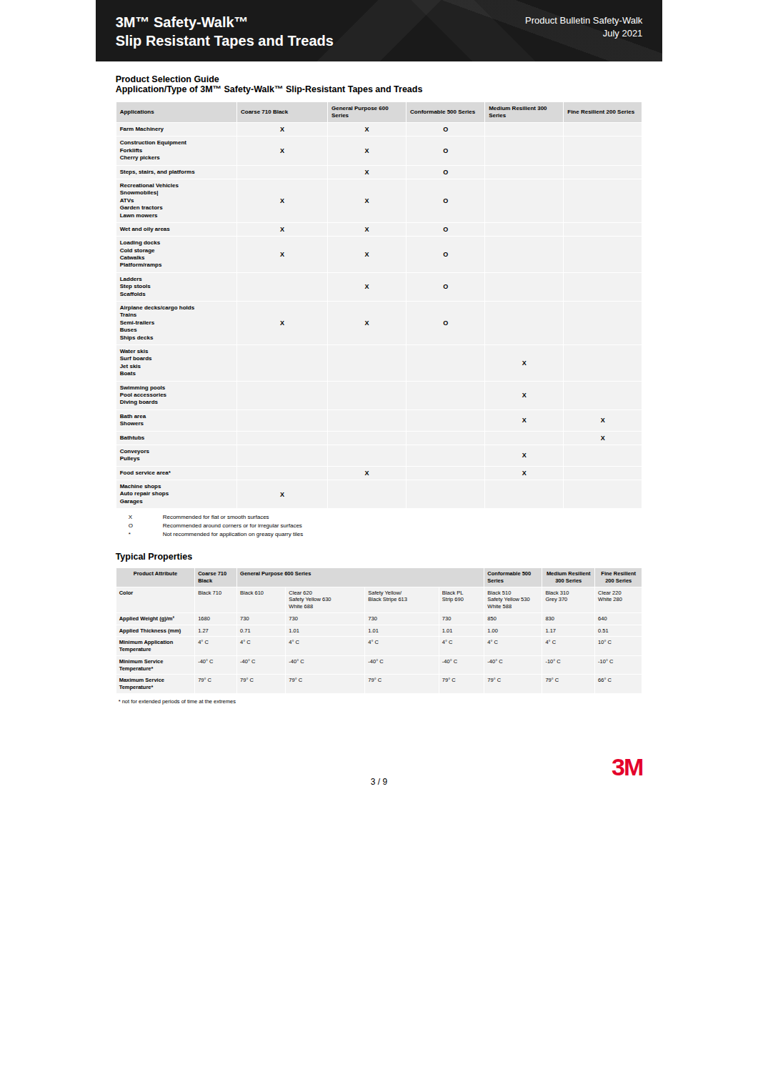3M™ Safety-Walk™
Slip Resistant Tapes and Treads
Product Bulletin Safety-Walk
July 2021
Product Selection Guide
Application/Type of 3M™ Safety-Walk™ Slip-Resistant Tapes and Treads
| Applications | Coarse 710 Black | General Purpose 600 Series | Conformable 500 Series | Medium Resilient 300 Series | Fine Resilient 200 Series |
| --- | --- | --- | --- | --- | --- |
| Farm Machinery | X | X | O | | |
| Construction Equipment Forklifts Cherry pickers | X | X | O | | |
| Steps, stairs, and platforms | | X | O | | |
| Recreational Vehicles Snowmobiles/ ATVs Garden tractors Lawn mowers | X | X | O | | |
| Wet and oily areas | X | X | O | | |
| Loading docks Cold storage Catwalks Platform/ramps | X | X | O | | |
| Ladders Step stools Scaffolds | | X | O | | |
| Airplane decks/cargo holds Trains Semi-trailers Buses Ships decks | X | X | O | | |
| Water skis Surf boards Jet skis Boats | | | | X | |
| Swimming pools Pool accessories Diving boards | | | | X | |
| Bath area Showers | | | | X | X |
| Bathtubs | | | | | X |
| Conveyors Pulleys | | | | X | |
| Food service area* | | X | | X | |
| Machine shops Auto repair shops Garages | X | | | | |
XRecommended for flat or smooth surfaces
ORecommended around corners or for irregular surfaces
*Not recommended for application on greasy quarry tiles
Typical Properties
| Product Attribute | Coarse 710 Black | General Purpose 600 Series | Conformable 500 Series | Medium Resilient 300 Series | Fine Resilient 200 Series |
| --- | --- | --- | --- | --- | --- |
| Color | Black 710 | Black 610 | Clear 620 Safety Yellow 630 White 688 | Safety Yellow/ Black Stripe 613 | Black PL Strip 690 | Black 510 Safety Yellow 530 White 588 | Black 310 Grey 370 | Clear 220 White 280 |
| Applied Weight (g)/m² | 1680 | 730 | 730 | 730 | 730 | 850 | 830 | 640 |
| Applied Thickness (mm) | 1.27 | 0.71 | 1.01 | 1.01 | 1.01 | 1.00 | 1.17 | 0.51 |
| Minimum Application Temperature | 4° C | 4° C | 4° C | 4° C | 4° C | 4° C | 4° C | 10° C |
| Minimum Service Temperature* | -40° C | -40° C | -40° C | -40° C | -40° C | -40° C | -10° C | -10° C |
| Maximum Service Temperature* | 79° C | 79° C | 79° C | 79° C | 79° C | 79° C | 79° C | 66° C |
* not for extended periods of time at the extremes
3 / 9
3M